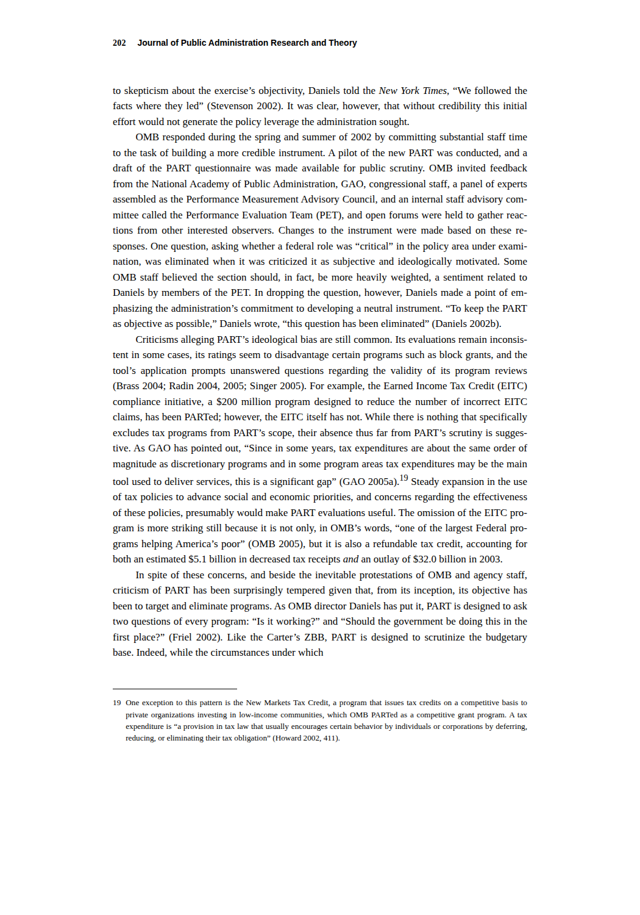202 Journal of Public Administration Research and Theory
to skepticism about the exercise’s objectivity, Daniels told the New York Times, “We followed the facts where they led” (Stevenson 2002). It was clear, however, that without credibility this initial effort would not generate the policy leverage the administration sought.
OMB responded during the spring and summer of 2002 by committing substantial staff time to the task of building a more credible instrument. A pilot of the new PART was conducted, and a draft of the PART questionnaire was made available for public scrutiny. OMB invited feedback from the National Academy of Public Administration, GAO, congressional staff, a panel of experts assembled as the Performance Measurement Advisory Council, and an internal staff advisory committee called the Performance Evaluation Team (PET), and open forums were held to gather reactions from other interested observers. Changes to the instrument were made based on these responses. One question, asking whether a federal role was “critical” in the policy area under examination, was eliminated when it was criticized it as subjective and ideologically motivated. Some OMB staff believed the section should, in fact, be more heavily weighted, a sentiment related to Daniels by members of the PET. In dropping the question, however, Daniels made a point of emphasizing the administration’s commitment to developing a neutral instrument. “To keep the PART as objective as possible,” Daniels wrote, “this question has been eliminated” (Daniels 2002b).
Criticisms alleging PART’s ideological bias are still common. Its evaluations remain inconsistent in some cases, its ratings seem to disadvantage certain programs such as block grants, and the tool’s application prompts unanswered questions regarding the validity of its program reviews (Brass 2004; Radin 2004, 2005; Singer 2005). For example, the Earned Income Tax Credit (EITC) compliance initiative, a $200 million program designed to reduce the number of incorrect EITC claims, has been PARTed; however, the EITC itself has not. While there is nothing that specifically excludes tax programs from PART’s scope, their absence thus far from PART’s scrutiny is suggestive. As GAO has pointed out, “Since in some years, tax expenditures are about the same order of magnitude as discretionary programs and in some program areas tax expenditures may be the main tool used to deliver services, this is a significant gap” (GAO 2005a).19 Steady expansion in the use of tax policies to advance social and economic priorities, and concerns regarding the effectiveness of these policies, presumably would make PART evaluations useful. The omission of the EITC program is more striking still because it is not only, in OMB’s words, “one of the largest Federal programs helping America’s poor” (OMB 2005), but it is also a refundable tax credit, accounting for both an estimated $5.1 billion in decreased tax receipts and an outlay of $32.0 billion in 2003.
In spite of these concerns, and beside the inevitable protestations of OMB and agency staff, criticism of PART has been surprisingly tempered given that, from its inception, its objective has been to target and eliminate programs. As OMB director Daniels has put it, PART is designed to ask two questions of every program: “Is it working?” and “Should the government be doing this in the first place?” (Friel 2002). Like the Carter’s ZBB, PART is designed to scrutinize the budgetary base. Indeed, while the circumstances under which
19 One exception to this pattern is the New Markets Tax Credit, a program that issues tax credits on a competitive basis to private organizations investing in low-income communities, which OMB PARTed as a competitive grant program. A tax expenditure is “a provision in tax law that usually encourages certain behavior by individuals or corporations by deferring, reducing, or eliminating their tax obligation” (Howard 2002, 411).